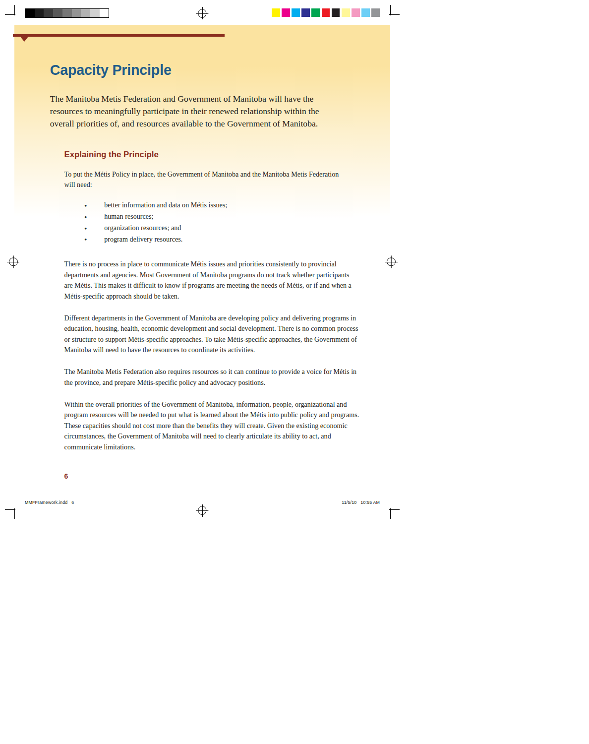Capacity Principle
The Manitoba Metis Federation and Government of Manitoba will have the resources to meaningfully participate in their renewed relationship within the overall priorities of, and resources available to the Government of Manitoba.
Explaining the Principle
To put the Métis Policy in place, the Government of Manitoba and the Manitoba Metis Federation will need:
better information and data on Métis issues;
human resources;
organization resources; and
program delivery resources.
There is no process in place to communicate Métis issues and priorities consistently to provincial departments and agencies. Most Government of Manitoba programs do not track whether participants are Métis. This makes it difficult to know if programs are meeting the needs of Métis, or if and when a Métis-specific approach should be taken.
Different departments in the Government of Manitoba are developing policy and delivering programs in education, housing, health, economic development and social development. There is no common process or structure to support Métis-specific approaches. To take Métis-specific approaches, the Government of Manitoba will need to have the resources to coordinate its activities.
The Manitoba Metis Federation also requires resources so it can continue to provide a voice for Métis in the province, and prepare Métis-specific policy and advocacy positions.
Within the overall priorities of the Government of Manitoba, information, people, organizational and program resources will be needed to put what is learned about the Métis into public policy and programs. These capacities should not cost more than the benefits they will create. Given the existing economic circumstances, the Government of Manitoba will need to clearly articulate its ability to act, and communicate limitations.
6
MMFFramework.indd 6 11/5/10 10:55 AM